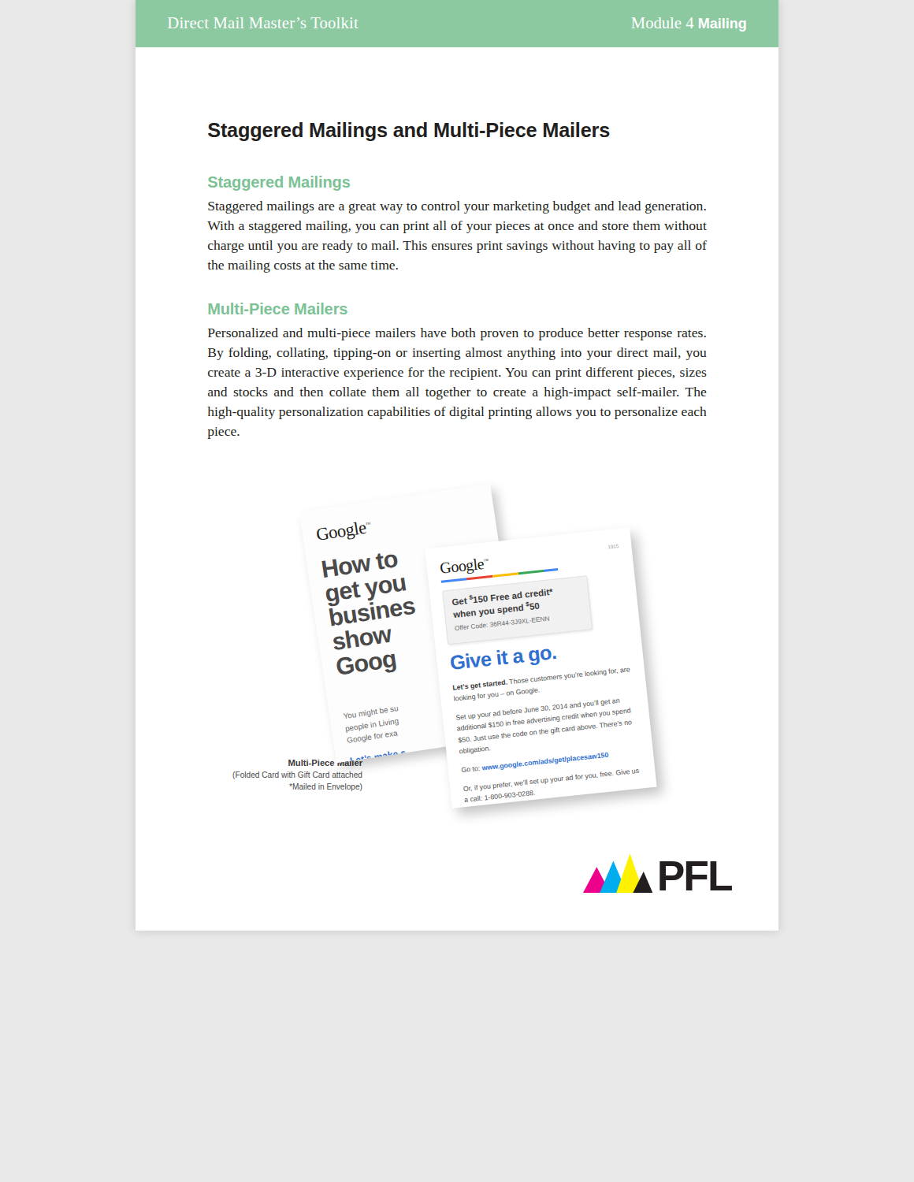Direct Mail Master’s Toolkit
Module 4 Mailing
Staggered Mailings and Multi-Piece Mailers
Staggered Mailings
Staggered mailings are a great way to control your marketing budget and lead generation. With a staggered mailing, you can print all of your pieces at once and store them without charge until you are ready to mail. This ensures print savings without having to pay all of the mailing costs at the same time.
Multi-Piece Mailers
Personalized and multi-piece mailers have both proven to produce better response rates. By folding, collating, tipping-on or inserting almost anything into your direct mail, you create a 3-D interactive experience for the recipient. You can print different pieces, sizes and stocks and then collate them all together to create a high-impact self-mailer. The high-quality personalization capabilities of digital printing allows you to personalize each piece.
Multi-Piece Mailer (Folded Card with Gift Card attached
*Mailed in Envelope)
Google™
How to
get you
busines
show
Goog
You might be su
people in Living
Google for exa
Let’s make s
Google™
1915
Get $150 Free ad credit*
when you spend $50
Offer Code: 36R44-3J9XL-EENN
Give it a go.
Let’s get started. Those customers you’re looking for, are looking for you – on Google.
Set up your ad before June 30, 2014 and you’ll get an additional $150 in free advertising credit when you spend $50. Just use the code on the gift card above. There’s no obligation.
Go to: www.google.com/ads/get/placesaw150
Or, if you prefer, we’ll set up your ad for you, free. Give us a call: 1-800-903-0288.
GG/BRO/PL/US/C3
PFL